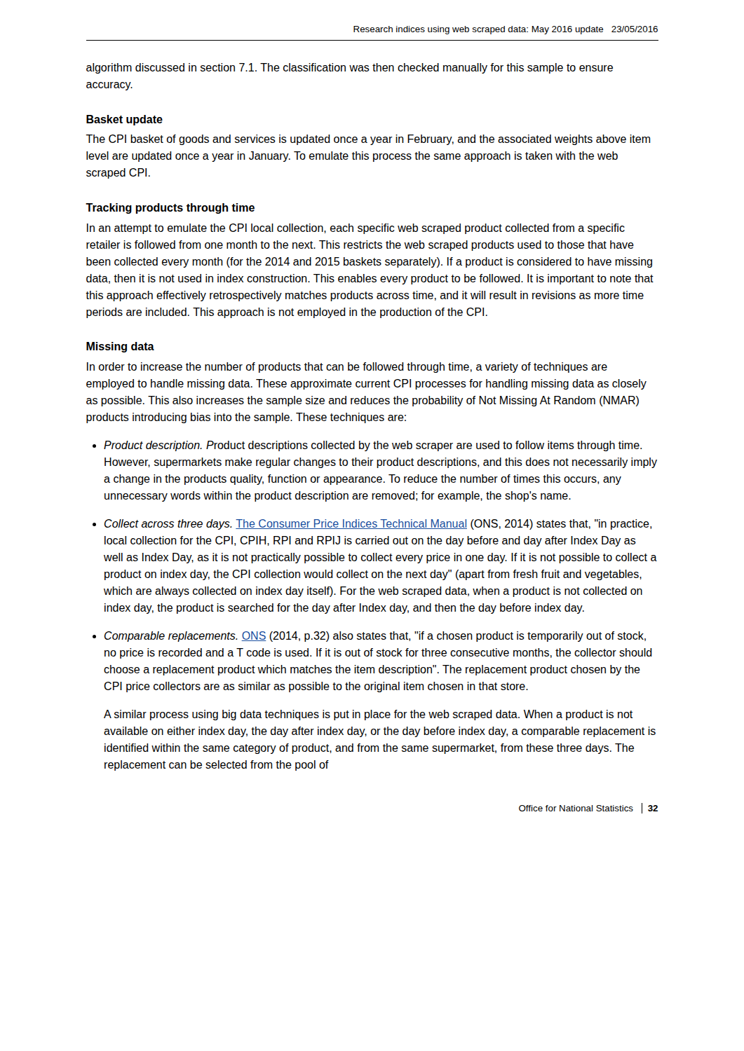Research indices using web scraped data: May 2016 update 23/05/2016
algorithm discussed in section 7.1. The classification was then checked manually for this sample to ensure accuracy.
Basket update
The CPI basket of goods and services is updated once a year in February, and the associated weights above item level are updated once a year in January. To emulate this process the same approach is taken with the web scraped CPI.
Tracking products through time
In an attempt to emulate the CPI local collection, each specific web scraped product collected from a specific retailer is followed from one month to the next. This restricts the web scraped products used to those that have been collected every month (for the 2014 and 2015 baskets separately). If a product is considered to have missing data, then it is not used in index construction. This enables every product to be followed. It is important to note that this approach effectively retrospectively matches products across time, and it will result in revisions as more time periods are included. This approach is not employed in the production of the CPI.
Missing data
In order to increase the number of products that can be followed through time, a variety of techniques are employed to handle missing data. These approximate current CPI processes for handling missing data as closely as possible. This also increases the sample size and reduces the probability of Not Missing At Random (NMAR) products introducing bias into the sample. These techniques are:
Product description. Product descriptions collected by the web scraper are used to follow items through time. However, supermarkets make regular changes to their product descriptions, and this does not necessarily imply a change in the products quality, function or appearance. To reduce the number of times this occurs, any unnecessary words within the product description are removed; for example, the shop's name.
Collect across three days. The Consumer Price Indices Technical Manual (ONS, 2014) states that, "in practice, local collection for the CPI, CPIH, RPI and RPIJ is carried out on the day before and day after Index Day as well as Index Day, as it is not practically possible to collect every price in one day. If it is not possible to collect a product on index day, the CPI collection would collect on the next day" (apart from fresh fruit and vegetables, which are always collected on index day itself). For the web scraped data, when a product is not collected on index day, the product is searched for the day after Index day, and then the day before index day.
Comparable replacements. ONS (2014, p.32) also states that, "if a chosen product is temporarily out of stock, no price is recorded and a T code is used. If it is out of stock for three consecutive months, the collector should choose a replacement product which matches the item description". The replacement product chosen by the CPI price collectors are as similar as possible to the original item chosen in that store.
A similar process using big data techniques is put in place for the web scraped data. When a product is not available on either index day, the day after index day, or the day before index day, a comparable replacement is identified within the same category of product, and from the same supermarket, from these three days. The replacement can be selected from the pool of
Office for National Statistics 32